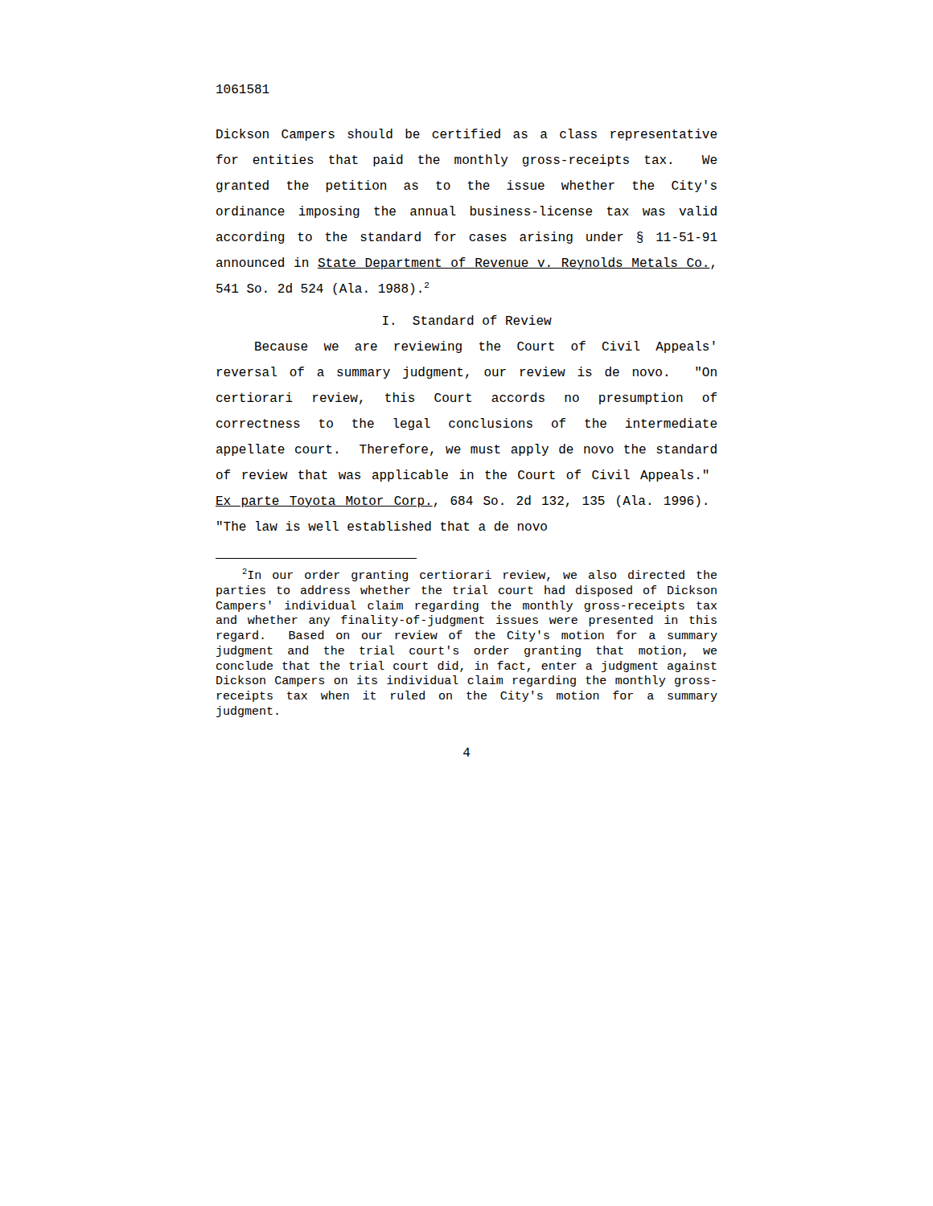1061581
Dickson Campers should be certified as a class representative for entities that paid the monthly gross-receipts tax. We granted the petition as to the issue whether the City's ordinance imposing the annual business-license tax was valid according to the standard for cases arising under § 11-51-91 announced in State Department of Revenue v. Reynolds Metals Co., 541 So. 2d 524 (Ala. 1988).2
I. Standard of Review
Because we are reviewing the Court of Civil Appeals' reversal of a summary judgment, our review is de novo. "On certiorari review, this Court accords no presumption of correctness to the legal conclusions of the intermediate appellate court. Therefore, we must apply de novo the standard of review that was applicable in the Court of Civil Appeals." Ex parte Toyota Motor Corp., 684 So. 2d 132, 135 (Ala. 1996). "The law is well established that a de novo
2In our order granting certiorari review, we also directed the parties to address whether the trial court had disposed of Dickson Campers' individual claim regarding the monthly gross-receipts tax and whether any finality-of-judgment issues were presented in this regard. Based on our review of the City's motion for a summary judgment and the trial court's order granting that motion, we conclude that the trial court did, in fact, enter a judgment against Dickson Campers on its individual claim regarding the monthly gross-receipts tax when it ruled on the City's motion for a summary judgment.
4